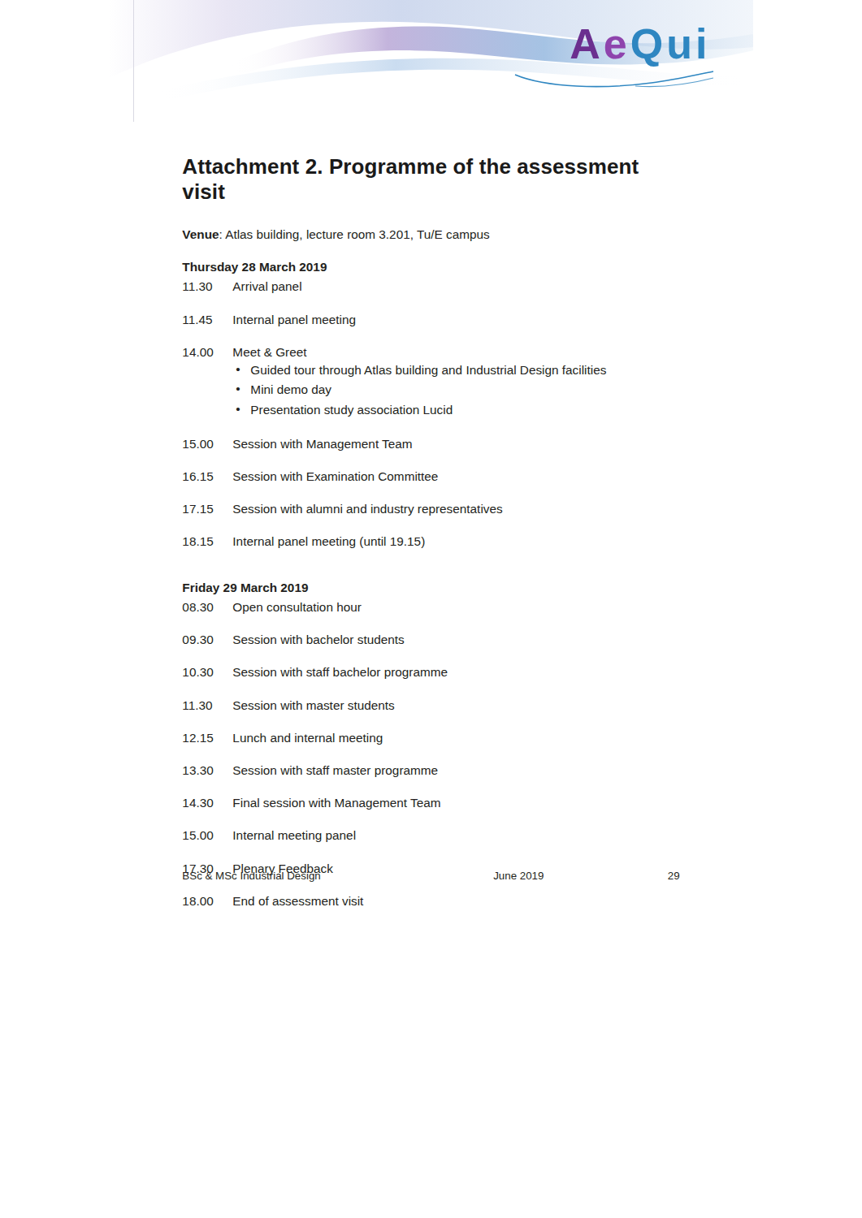AeQui
Attachment 2. Programme of the assessment visit
Venue: Atlas building, lecture room 3.201, Tu/E campus
Thursday 28 March 2019
| 11.30 | Arrival panel |
| 11.45 | Internal panel meeting |
| 14.00 | Meet & Greet Guided tour through Atlas building and Industrial Design facilities Mini demo day Presentation study association Lucid |
| 15.00 | Session with Management Team |
| 16.15 | Session with Examination Committee |
| 17.15 | Session with alumni and industry representatives |
| 18.15 | Internal panel meeting (until 19.15) |
Friday 29 March 2019
| 08.30 | Open consultation hour |
| 09.30 | Session with bachelor students |
| 10.30 | Session with staff bachelor programme |
| 11.30 | Session with master students |
| 12.15 | Lunch and internal meeting |
| 13.30 | Session with staff master programme |
| 14.30 | Final session with Management Team |
| 15.00 | Internal meeting panel |
| 17.30 | Plenary Feedback |
| 18.00 | End of assessment visit |
BSc & MSc Industrial Design
June 2019
29